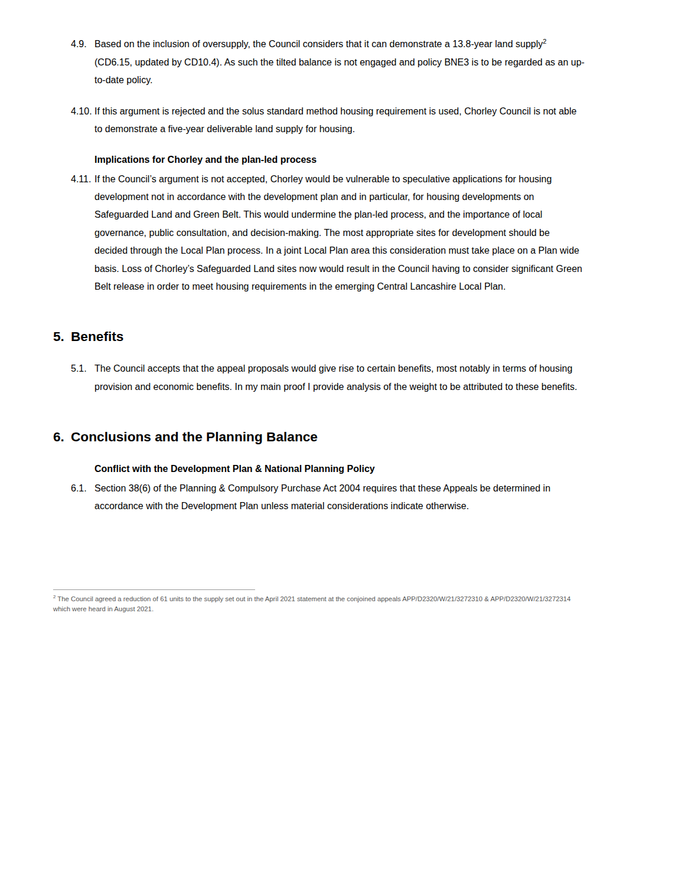4.9.
Based on the inclusion of oversupply, the Council considers that it can demonstrate a 13.8-year land supply2 (CD6.15, updated by CD10.4). As such the tilted balance is not engaged and policy BNE3 is to be regarded as an up-to-date policy.
4.10.
If this argument is rejected and the solus standard method housing requirement is used, Chorley Council is not able to demonstrate a five-year deliverable land supply for housing.
Implications for Chorley and the plan-led process
4.11.
If the Council’s argument is not accepted, Chorley would be vulnerable to speculative applications for housing development not in accordance with the development plan and in particular, for housing developments on Safeguarded Land and Green Belt. This would undermine the plan-led process, and the importance of local governance, public consultation, and decision-making. The most appropriate sites for development should be decided through the Local Plan process. In a joint Local Plan area this consideration must take place on a Plan wide basis. Loss of Chorley’s Safeguarded Land sites now would result in the Council having to consider significant Green Belt release in order to meet housing requirements in the emerging Central Lancashire Local Plan.
5. Benefits
5.1.
The Council accepts that the appeal proposals would give rise to certain benefits, most notably in terms of housing provision and economic benefits. In my main proof I provide analysis of the weight to be attributed to these benefits.
6. Conclusions and the Planning Balance
Conflict with the Development Plan & National Planning Policy
6.1.
Section 38(6) of the Planning & Compulsory Purchase Act 2004 requires that these Appeals be determined in accordance with the Development Plan unless material considerations indicate otherwise.
2 The Council agreed a reduction of 61 units to the supply set out in the April 2021 statement at the conjoined appeals APP/D2320/W/21/3272310 & APP/D2320/W/21/3272314 which were heard in August 2021.